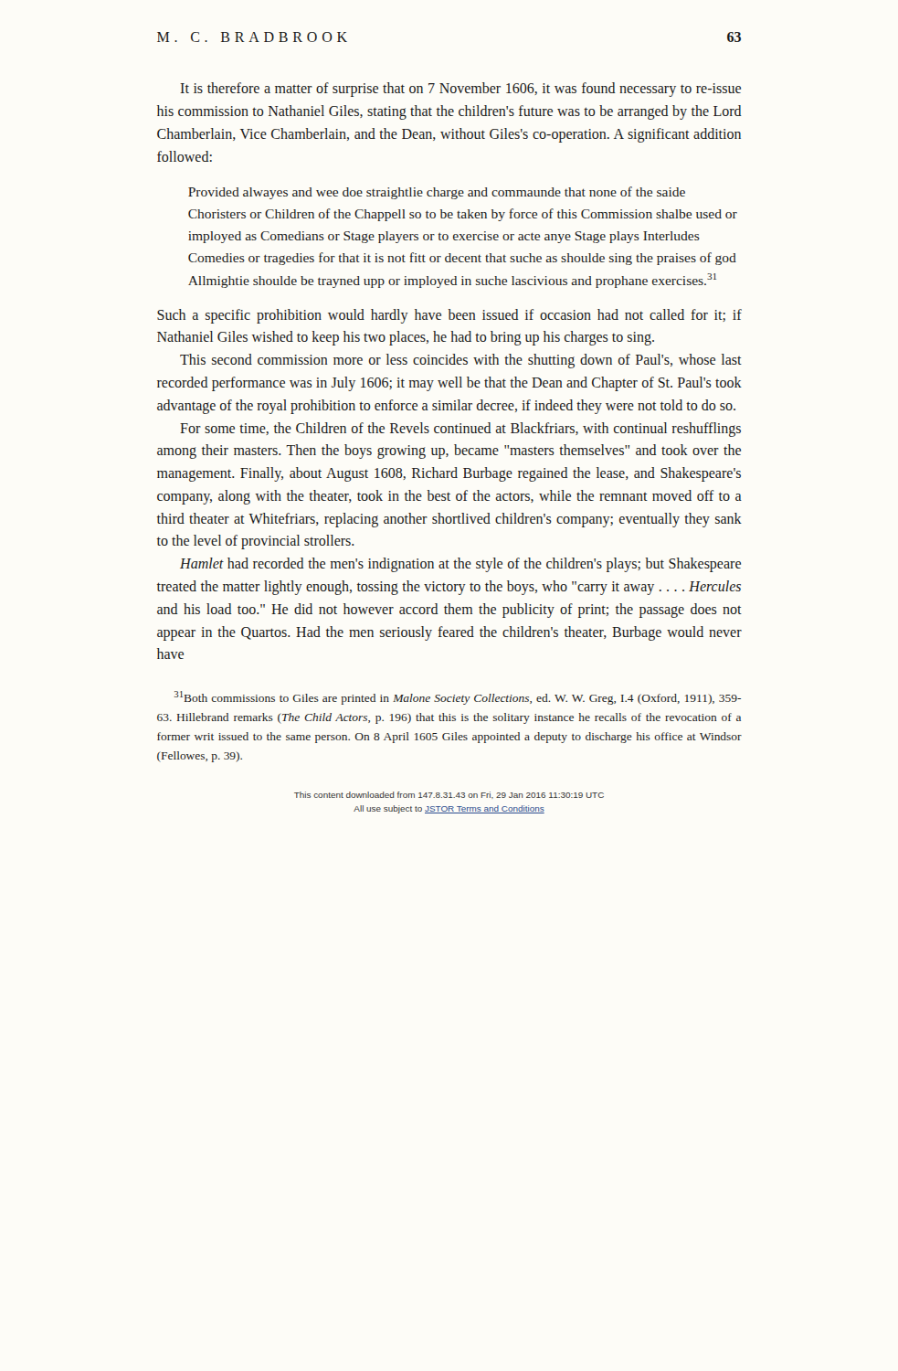M. C. BRADBROOK 63
It is therefore a matter of surprise that on 7 November 1606, it was found necessary to re-issue his commission to Nathaniel Giles, stating that the children's future was to be arranged by the Lord Chamberlain, Vice Chamberlain, and the Dean, without Giles's co-operation. A significant addition followed:
Provided alwayes and wee doe straightlie charge and commaunde that none of the saide Choristers or Children of the Chappell so to be taken by force of this Commission shalbe used or imployed as Comedians or Stage players or to exercise or acte anye Stage plays Interludes Comedies or tragedies for that it is not fitt or decent that suche as shoulde sing the praises of god Allmightie shoulde be trayned upp or imployed in suche lascivious and prophane exercises.31
Such a specific prohibition would hardly have been issued if occasion had not called for it; if Nathaniel Giles wished to keep his two places, he had to bring up his charges to sing.
This second commission more or less coincides with the shutting down of Paul's, whose last recorded performance was in July 1606; it may well be that the Dean and Chapter of St. Paul's took advantage of the royal prohibition to enforce a similar decree, if indeed they were not told to do so.
For some time, the Children of the Revels continued at Blackfriars, with continual reshufflings among their masters. Then the boys growing up, became "masters themselves" and took over the management. Finally, about August 1608, Richard Burbage regained the lease, and Shakespeare's company, along with the theater, took in the best of the actors, while the remnant moved off to a third theater at Whitefriars, replacing another shortlived children's company; eventually they sank to the level of provincial strollers.
Hamlet had recorded the men's indignation at the style of the children's plays; but Shakespeare treated the matter lightly enough, tossing the victory to the boys, who "carry it away . . . . Hercules and his load too." He did not however accord them the publicity of print; the passage does not appear in the Quartos. Had the men seriously feared the children's theater, Burbage would never have
31 Both commissions to Giles are printed in Malone Society Collections, ed. W. W. Greg, I.4 (Oxford, 1911), 359-63. Hillebrand remarks (The Child Actors, p. 196) that this is the solitary instance he recalls of the revocation of a former writ issued to the same person. On 8 April 1605 Giles appointed a deputy to discharge his office at Windsor (Fellowes, p. 39).
This content downloaded from 147.8.31.43 on Fri, 29 Jan 2016 11:30:19 UTC
All use subject to JSTOR Terms and Conditions